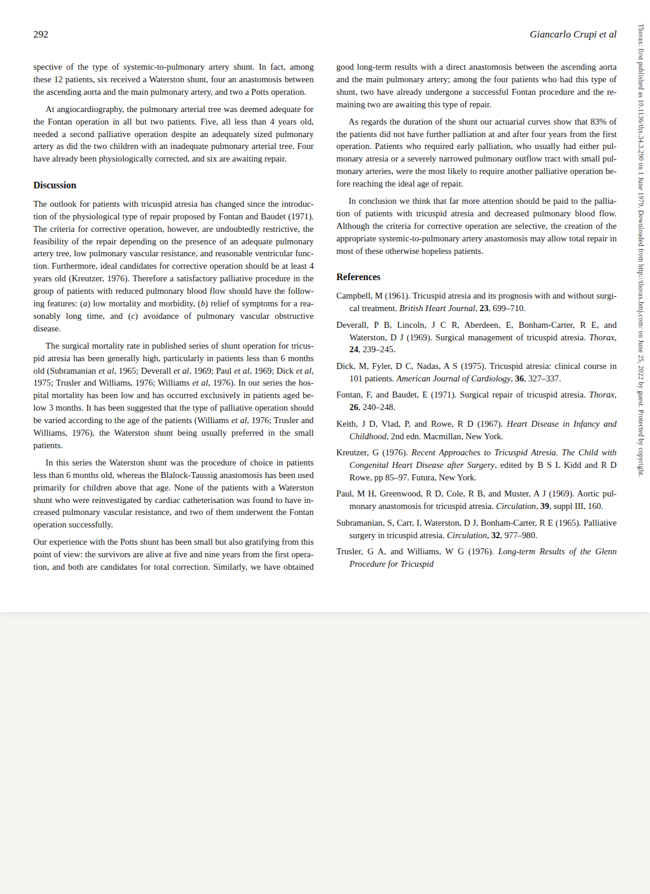292 Giancarlo Crupi et al
Thorax: first published as 10.1136/thx.34.3.290 on 1 June 1979. Downloaded from http://thorax.bmj.com/ on June 25, 2022 by guest. Protected by copyright.
spective of the type of systemic-to-pulmonary artery shunt. In fact, among these 12 patients, six received a Waterston shunt, four an anastomosis between the ascending aorta and the main pulmonary artery, and two a Potts operation.
At angiocardiography, the pulmonary arterial tree was deemed adequate for the Fontan operation in all but two patients. Five, all less than 4 years old, needed a second palliative operation despite an adequately sized pulmonary artery as did the two children with an inadequate pulmonary arterial tree. Four have already been physiologically corrected, and six are awaiting repair.
Discussion
The outlook for patients with tricuspid atresia has changed since the introduction of the physiological type of repair proposed by Fontan and Baudet (1971). The criteria for corrective operation, however, are undoubtedly restrictive, the feasibility of the repair depending on the presence of an adequate pulmonary artery tree, low pulmonary vascular resistance, and reasonable ventricular function. Furthermore, ideal candidates for corrective operation should be at least 4 years old (Kreutzer, 1976). Therefore a satisfactory palliative procedure in the group of patients with reduced pulmonary blood flow should have the following features: (a) low mortality and morbidity, (b) relief of symptoms for a reasonably long time, and (c) avoidance of pulmonary vascular obstructive disease.
The surgical mortality rate in published series of shunt operation for tricuspid atresia has been generally high, particularly in patients less than 6 months old (Subramanian et al, 1965; Deverall et al, 1969; Paul et al, 1969; Dick et al, 1975; Trusler and Williams, 1976; Williams et al, 1976). In our series the hospital mortality has been low and has occurred exclusively in patients aged below 3 months. It has been suggested that the type of palliative operation should be varied according to the age of the patients (Williams et al, 1976; Trusler and Williams, 1976), the Waterston shunt being usually preferred in the small patients.
In this series the Waterston shunt was the procedure of choice in patients less than 6 months old, whereas the Blalock-Taussig anastomosis has been used primarily for children above that age. None of the patients with a Waterston shunt who were reinvestigated by cardiac catheterisation was found to have increased pulmonary vascular resistance, and two of them underwent the Fontan operation successfully.
Our experience with the Potts shunt has been small but also gratifying from this point of view: the survivors are alive at five and nine years from the first operation, and both are candidates for total correction. Similarly, we have obtained good long-term results with a direct anastomosis between the ascending aorta and the main pulmonary artery; among the four patients who had this type of shunt, two have already undergone a successful Fontan procedure and the remaining two are awaiting this type of repair.
As regards the duration of the shunt our actuarial curves show that 83% of the patients did not have further palliation at and after four years from the first operation. Patients who required early palliation, who usually had either pulmonary atresia or a severely narrowed pulmonary outflow tract with small pulmonary arteries, were the most likely to require another palliative operation before reaching the ideal age of repair.
In conclusion we think that far more attention should be paid to the palliation of patients with tricuspid atresia and decreased pulmonary blood flow. Although the criteria for corrective operation are selective, the creation of the appropriate systemic-to-pulmonary artery anastomosis may allow total repair in most of these otherwise hopeless patients.
References
Campbell, M (1961). Tricuspid atresia and its prognosis with and without surgical treatment. British Heart Journal, 23, 699–710.
Deverall, P B, Lincoln, J C R, Aberdeen, E, Bonham-Carter, R E, and Waterston, D J (1969). Surgical management of tricuspid atresia. Thorax, 24, 239–245.
Dick, M, Fyler, D C, Nadas, A S (1975). Tricuspid atresia: clinical course in 101 patients. American Journal of Cardiology, 36, 327–337.
Fontan, F, and Baudet, E (1971). Surgical repair of tricuspid atresia. Thorax, 26, 240–248.
Keith, J D, Vlad, P, and Rowe, R D (1967). Heart Disease in Infancy and Childhood, 2nd edn. Macmillan, New York.
Kreutzer, G (1976). Recent Approaches to Tricuspid Atresia. The Child with Congenital Heart Disease after Surgery, edited by B S L Kidd and R D Rowe, pp 85–97. Futura, New York.
Paul, M H, Greenwood, R D, Cole, R B, and Muster, A J (1969). Aortic pulmonary anastomosis for tricuspid atresia. Circulation, 39, suppl III, 160.
Subramanian, S, Carr, I, Waterston, D J, Bonham-Carter, R E (1965). Palliative surgery in tricuspid atresia. Circulation, 32, 977–980.
Trusler, G A, and Williams, W G (1976). Long-term Results of the Glenn Procedure for Tricuspid